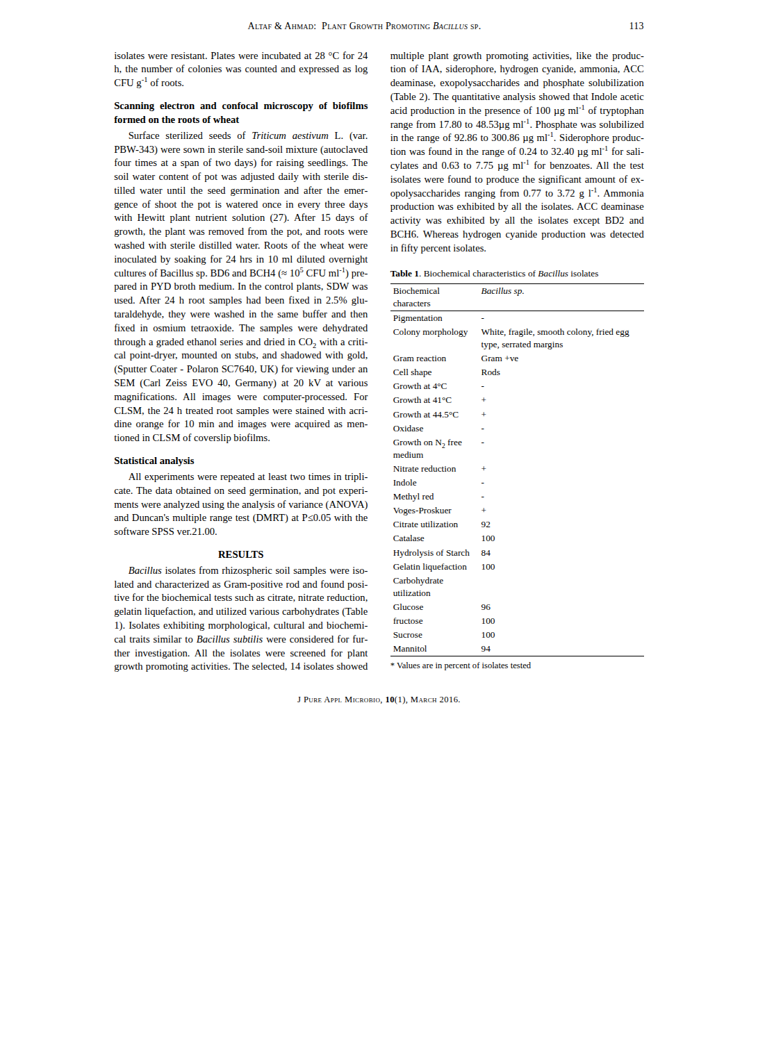Altaf & Ahmad: Plant Growth Promoting Bacillus sp.
113
isolates were resistant. Plates were incubated at 28 °C for 24 h, the number of colonies was counted and expressed as log CFU g-1 of roots.
Scanning electron and confocal microscopy of biofilms formed on the roots of wheat
Surface sterilized seeds of Triticum aestivum L. (var. PBW-343) were sown in sterile sand-soil mixture (autoclaved four times at a span of two days) for raising seedlings. The soil water content of pot was adjusted daily with sterile distilled water until the seed germination and after the emergence of shoot the pot is watered once in every three days with Hewitt plant nutrient solution (27). After 15 days of growth, the plant was removed from the pot, and roots were washed with sterile distilled water. Roots of the wheat were inoculated by soaking for 24 hrs in 10 ml diluted overnight cultures of Bacillus sp. BD6 and BCH4 (≈ 105 CFU ml-1) prepared in PYD broth medium. In the control plants, SDW was used. After 24 h root samples had been fixed in 2.5% glutaraldehyde, they were washed in the same buffer and then fixed in osmium tetraoxide. The samples were dehydrated through a graded ethanol series and dried in CO2 with a critical point-dryer, mounted on stubs, and shadowed with gold, (Sputter Coater - Polaron SC7640, UK) for viewing under an SEM (Carl Zeiss EVO 40, Germany) at 20 kV at various magnifications. All images were computer-processed. For CLSM, the 24 h treated root samples were stained with acridine orange for 10 min and images were acquired as mentioned in CLSM of coverslip biofilms.
Statistical analysis
All experiments were repeated at least two times in triplicate. The data obtained on seed germination, and pot experiments were analyzed using the analysis of variance (ANOVA) and Duncan's multiple range test (DMRT) at P≤0.05 with the software SPSS ver.21.00.
RESULTS
Bacillus isolates from rhizospheric soil samples were isolated and characterized as Gram-positive rod and found positive for the biochemical tests such as citrate, nitrate reduction, gelatin liquefaction, and utilized various carbohydrates (Table 1). Isolates exhibiting morphological, cultural and biochemical traits similar to Bacillus subtilis were considered for further investigation. All the isolates were screened for plant growth promoting activities. The selected, 14 isolates showed multiple plant growth promoting activities, like the production of IAA, siderophore, hydrogen cyanide, ammonia, ACC deaminase, exopolysaccharides and phosphate solubilization (Table 2). The quantitative analysis showed that Indole acetic acid production in the presence of 100 µg ml-1 of tryptophan range from 17.80 to 48.53µg ml-1. Phosphate was solubilized in the range of 92.86 to 300.86 µg ml-1. Siderophore production was found in the range of 0.24 to 32.40 µg ml-1 for salicylates and 0.63 to 7.75 µg ml-1 for benzoates. All the test isolates were found to produce the significant amount of exopolysaccharides ranging from 0.77 to 3.72 g l-1. Ammonia production was exhibited by all the isolates. ACC deaminase activity was exhibited by all the isolates except BD2 and BCH6. Whereas hydrogen cyanide production was detected in fifty percent isolates.
Table 1 . Biochemical characteristics of Bacillus isolates
| Biochemical characters | Bacillus sp. |
| --- | --- |
| Pigmentation | - |
| Colony morphology | White, fragile, smooth colony, fried egg type, serrated margins |
| Gram reaction | Gram +ve |
| Cell shape | Rods |
| Growth at 4°C | - |
| Growth at 41°C | + |
| Growth at 44.5°C | + |
| Oxidase | - |
| Growth on N 2 free medium | - |
| Nitrate reduction | + |
| Indole | - |
| Methyl red | - |
| Voges-Proskuer | + |
| Citrate utilization | 92 |
| Catalase | 100 |
| Hydrolysis of Starch | 84 |
| Gelatin liquefaction | 100 |
| Carbohydrate utilization | |
| Glucose | 96 |
| fructose | 100 |
| Sucrose | 100 |
| Mannitol | 94 |
* Values are in percent of isolates tested
J Pure Appl Microbio, 10(1), March 2016.